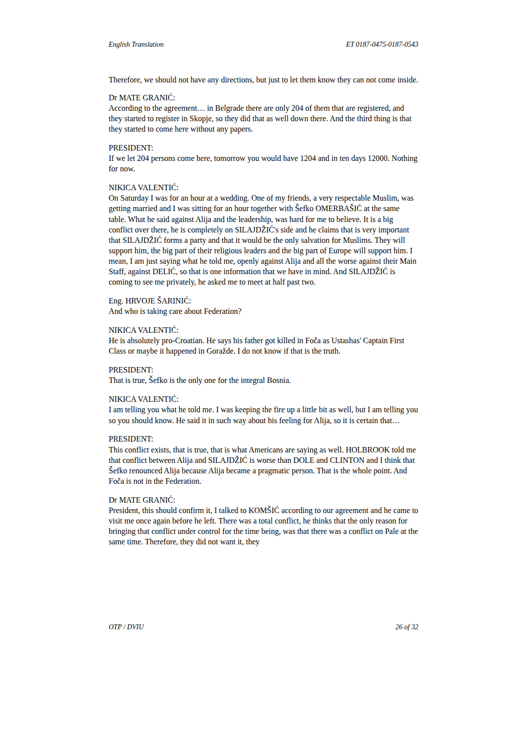English Translation
ET 0187-0475-0187-0543
Therefore, we should not have any directions, but just to let them know they can not come inside.
Dr MATE GRANIĆ:
According to the agreement… in Belgrade there are only 204 of them that are registered, and they started to register in Skopje, so they did that as well down there. And the third thing is that they started to come here without any papers.
PRESIDENT:
If we let 204 persons come here, tomorrow you would have 1204 and in ten days 12000. Nothing for now.
NIKICA VALENTIĆ:
On Saturday I was for an hour at a wedding. One of my friends, a very respectable Muslim, was getting married and I was sitting for an hour together with Šefko OMERBAŠIĆ at the same table. What he said against Alija and the leadership, was hard for me to believe. It is a big conflict over there, he is completely on SILAJDŽIĆ's side and he claims that is very important that SILAJDŽIĆ forms a party and that it would be the only salvation for Muslims. They will support him, the big part of their religious leaders and the big part of Europe will support him. I mean, I am just saying what he told me, openly against Alija and all the worse against their Main Staff, against DELIĆ, so that is one information that we have in mind. And SILAJDŽIĆ is coming to see me privately, he asked me to meet at half past two.
Eng. HRVOJE ŠARINIĆ:
And who is taking care about Federation?
NIKICA VALENTIĆ:
He is absolutely pro-Croatian. He says his father got killed in Foča as Ustashas' Captain First Class or maybe it happened in Goražde. I do not know if that is the truth.
PRESIDENT:
That is true, Šefko is the only one for the integral Bosnia.
NIKICA VALENTIĆ:
I am telling you what he told me. I was keeping the fire up a little bit as well, but I am telling you so you should know. He said it in such way about his feeling for Alija, so it is certain that…
PRESIDENT:
This conflict exists, that is true, that is what Americans are saying as well. HOLBROOK told me that conflict between Alija and SILAJDŽIĆ is worse than DOLE and CLINTON and I think that Šefko renounced Alija because Alija became a pragmatic person. That is the whole point. And Foča is not in the Federation.
Dr MATE GRANIĆ:
President, this should confirm it, I talked to KOMŠIĆ according to our agreement and he came to visit me once again before he left. There was a total conflict, he thinks that the only reason for bringing that conflict under control for the time being, was that there was a conflict on Pale at the same time. Therefore, they did not want it, they
OTP / DVIU
26 of 32